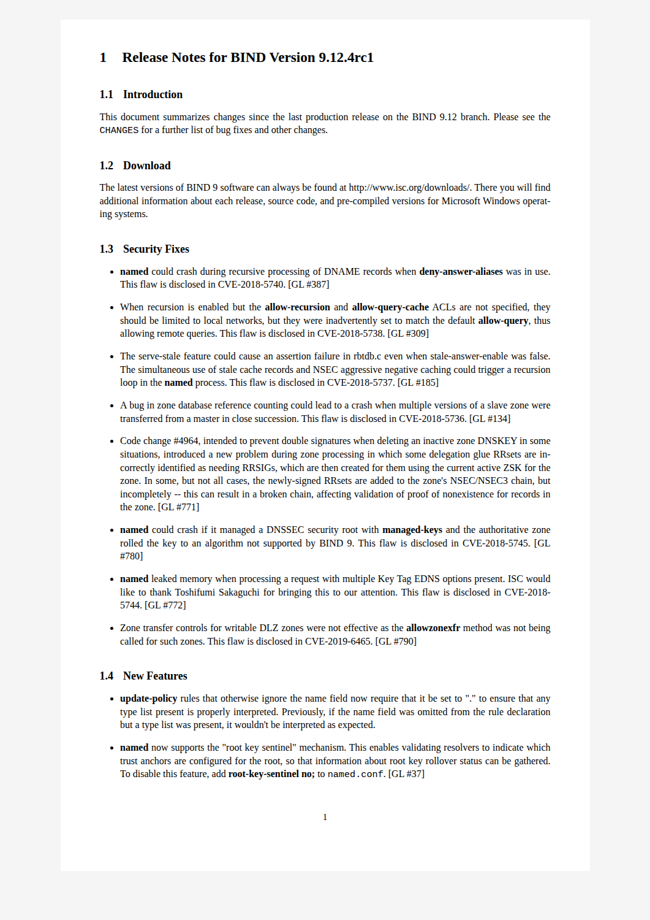1 Release Notes for BIND Version 9.12.4rc1
1.1 Introduction
This document summarizes changes since the last production release on the BIND 9.12 branch. Please see the CHANGES for a further list of bug fixes and other changes.
1.2 Download
The latest versions of BIND 9 software can always be found at http://www.isc.org/downloads/. There you will find additional information about each release, source code, and pre-compiled versions for Microsoft Windows operating systems.
1.3 Security Fixes
named could crash during recursive processing of DNAME records when deny-answer-aliases was in use. This flaw is disclosed in CVE-2018-5740. [GL #387]
When recursion is enabled but the allow-recursion and allow-query-cache ACLs are not specified, they should be limited to local networks, but they were inadvertently set to match the default allow-query, thus allowing remote queries. This flaw is disclosed in CVE-2018-5738. [GL #309]
The serve-stale feature could cause an assertion failure in rbtdb.c even when stale-answer-enable was false. The simultaneous use of stale cache records and NSEC aggressive negative caching could trigger a recursion loop in the named process. This flaw is disclosed in CVE-2018-5737. [GL #185]
A bug in zone database reference counting could lead to a crash when multiple versions of a slave zone were transferred from a master in close succession. This flaw is disclosed in CVE-2018-5736. [GL #134]
Code change #4964, intended to prevent double signatures when deleting an inactive zone DNSKEY in some situations, introduced a new problem during zone processing in which some delegation glue RRsets are incorrectly identified as needing RRSIGs, which are then created for them using the current active ZSK for the zone. In some, but not all cases, the newly-signed RRsets are added to the zone's NSEC/NSEC3 chain, but incompletely -- this can result in a broken chain, affecting validation of proof of nonexistence for records in the zone. [GL #771]
named could crash if it managed a DNSSEC security root with managed-keys and the authoritative zone rolled the key to an algorithm not supported by BIND 9. This flaw is disclosed in CVE-2018-5745. [GL #780]
named leaked memory when processing a request with multiple Key Tag EDNS options present. ISC would like to thank Toshifumi Sakaguchi for bringing this to our attention. This flaw is disclosed in CVE-2018-5744. [GL #772]
Zone transfer controls for writable DLZ zones were not effective as the allowzonexfr method was not being called for such zones. This flaw is disclosed in CVE-2019-6465. [GL #790]
1.4 New Features
update-policy rules that otherwise ignore the name field now require that it be set to "." to ensure that any type list present is properly interpreted. Previously, if the name field was omitted from the rule declaration but a type list was present, it wouldn't be interpreted as expected.
named now supports the "root key sentinel" mechanism. This enables validating resolvers to indicate which trust anchors are configured for the root, so that information about root key rollover status can be gathered. To disable this feature, add root-key-sentinel no; to named.conf. [GL #37]
1